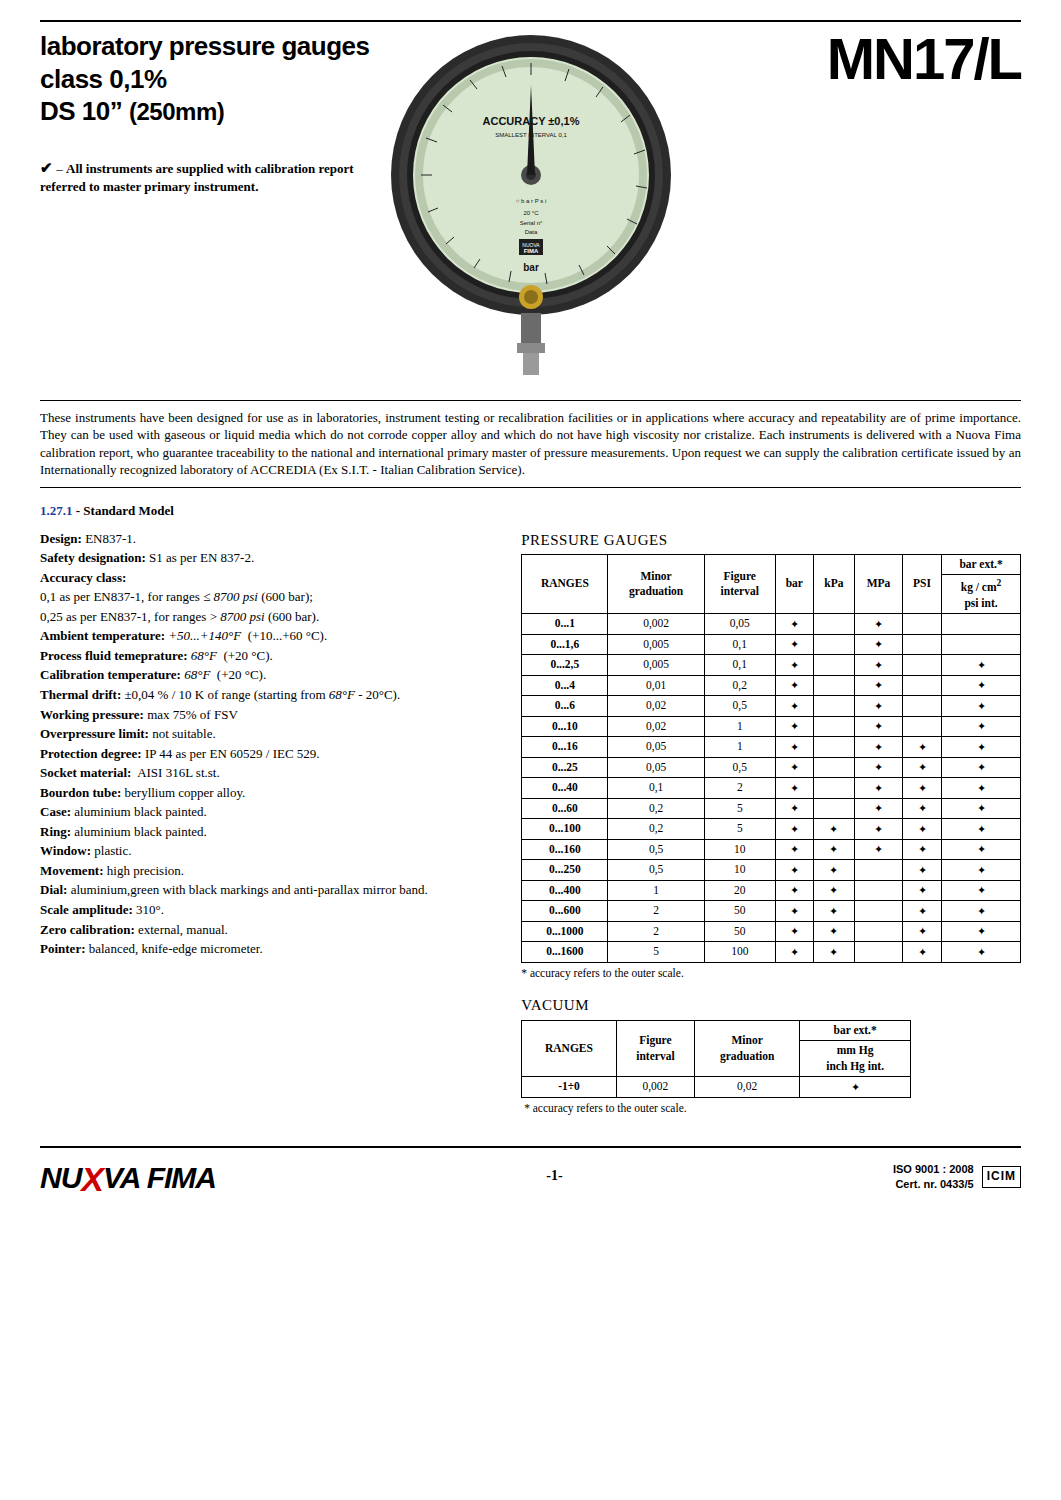laboratory pressure gauges
class 0,1%
DS 10” (250mm)
MN17/L
✔ – All instruments are supplied with calibration report
referred to master primary instrument.
ACCURACY ±0,1% SMALLEST INTERVAL 0,1 ○ b a r P s i 20 °C Serial n° Data NUOVA FIMA bar
These instruments have been designed for use as in laboratories, instrument testing or recalibration facilities or in applications where accuracy and repeatability are of prime importance. They can be used with gaseous or liquid media which do not corrode copper alloy and which do not have high viscosity nor cristalize. Each instruments is delivered with a Nuova Fima calibration report, who guarantee traceability to the national and international primary master of pressure measurements. Upon request we can supply the calibration certificate issued by an Internationally recognized laboratory of ACCREDIA (Ex S.I.T. - Italian Calibration Service).
1.27.1 - Standard Model
Design: EN837-1.
Safety designation: S1 as per EN 837-2.
Accuracy class:
0,1 as per EN837-1, for ranges ≤ 8700 psi (600 bar);
0,25 as per EN837-1, for ranges > 8700 psi (600 bar).
Ambient temperature: +50...+140°F (+10...+60 °C).
Process fluid temeprature: 68°F (+20 °C).
Calibration temperature: 68°F (+20 °C).
Thermal drift: ±0,04 % / 10 K of range (starting from 68°F - 20°C).
Working pressure: max 75% of FSV
Overpressure limit: not suitable.
Protection degree: IP 44 as per EN 60529 / IEC 529.
Socket material: AISI 316L st.st.
Bourdon tube: beryllium copper alloy.
Case: aluminium black painted.
Ring: aluminium black painted.
Window: plastic.
Movement: high precision.
Dial: aluminium,green with black markings and anti-parallax mirror band.
Scale amplitude: 310°.
Zero calibration: external, manual.
Pointer: balanced, knife-edge micrometer.
PRESSURE GAUGES
| RANGES | Minor graduation | Figure interval | bar | kPa | MPa | PSI | bar ext.* |
| --- | --- | --- | --- | --- | --- | --- | --- |
| kg / cm 2 psi int. |
| 0...1 | 0,002 | 0,05 | ✦ | | ✦ | | |
| 0...1,6 | 0,005 | 0,1 | ✦ | | ✦ | | |
| 0...2,5 | 0,005 | 0,1 | ✦ | | ✦ | | ✦ |
| 0...4 | 0,01 | 0,2 | ✦ | | ✦ | | ✦ |
| 0...6 | 0,02 | 0,5 | ✦ | | ✦ | | ✦ |
| 0...10 | 0,02 | 1 | ✦ | | ✦ | | ✦ |
| 0...16 | 0,05 | 1 | ✦ | | ✦ | ✦ | ✦ |
| 0...25 | 0,05 | 0,5 | ✦ | | ✦ | ✦ | ✦ |
| 0...40 | 0,1 | 2 | ✦ | | ✦ | ✦ | ✦ |
| 0...60 | 0,2 | 5 | ✦ | | ✦ | ✦ | ✦ |
| 0...100 | 0,2 | 5 | ✦ | ✦ | ✦ | ✦ | ✦ |
| 0...160 | 0,5 | 10 | ✦ | ✦ | ✦ | ✦ | ✦ |
| 0...250 | 0,5 | 10 | ✦ | ✦ | | ✦ | ✦ |
| 0...400 | 1 | 20 | ✦ | ✦ | | ✦ | ✦ |
| 0...600 | 2 | 50 | ✦ | ✦ | | ✦ | ✦ |
| 0...1000 | 2 | 50 | ✦ | ✦ | | ✦ | ✦ |
| 0...1600 | 5 | 100 | ✦ | ✦ | | ✦ | ✦ |
* accuracy refers to the outer scale.
VACUUM
| RANGES | Figure interval | Minor graduation | bar ext.* |
| --- | --- | --- | --- |
| mm Hg inch Hg int. |
| -1÷0 | 0,002 | 0,02 | ✦ |
* accuracy refers to the outer scale.
NUXVA FIMA
-1-
ISO 9001 : 2008
Cert. nr. 0433/5
ICIM